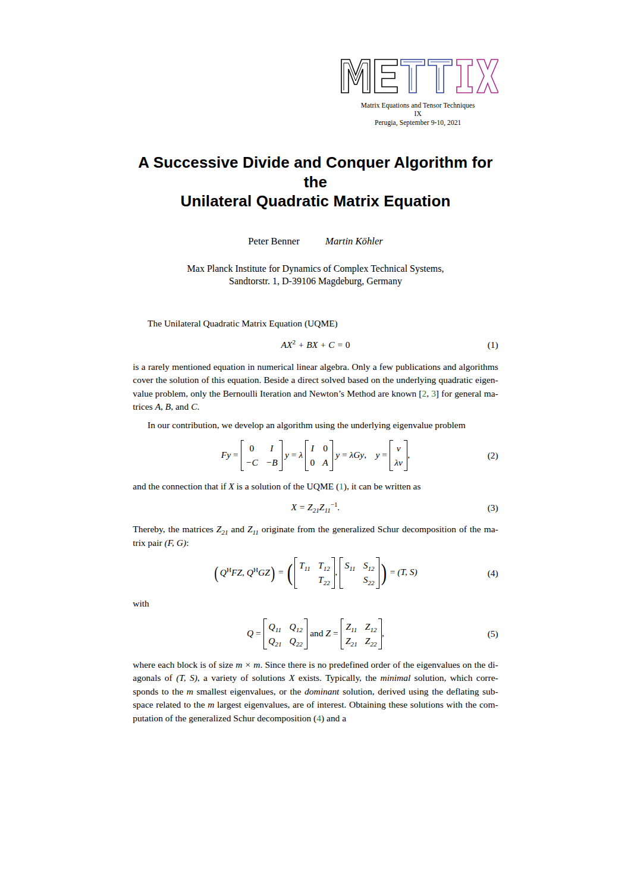Matrix Equations and Tensor Techniques
IX
Perugia, September 9-10, 2021
A Successive Divide and Conquer Algorithm for the
Unilateral Quadratic Matrix Equation
Peter Benner Martin Köhler
Max Planck Institute for Dynamics of Complex Technical Systems,
Sandtorstr. 1, D-39106 Magdeburg, Germany
The Unilateral Quadratic Matrix Equation (UQME)
AX2 + BX + C = 0
(1)
is a rarely mentioned equation in numerical linear algebra. Only a few publications and algorithms cover the solution of this equation. Beside a direct solved based on the underlying quadratic eigenvalue problem, only the Bernoulli Iteration and Newton’s Method are known [2, 3] for general matrices A, B, and C.
In our contribution, we develop an algorithm using the underlying eigenvalue problem
Fy = 0 I −C −B y = λ I 0 0 A y = λGy, y = v λv ,
(2)
and the connection that if X is a solution of the UQME (1), it can be written as
X = Z21Z11−1.
(3)
Thereby, the matrices Z21 and Z11 originate from the generalized Schur decomposition of the matrix pair (F, G):
( QHFZ, QHGZ ) = ( T11 T12 T22 , S11 S12 S22 ) = (T, S)
(4)
with
Q = Q11 Q12 Q21 Q22 and Z = Z11 Z12 Z21 Z22 ,
(5)
where each block is of size m × m. Since there is no predefined order of the eigenvalues on the diagonals of (T, S), a variety of solutions X exists. Typically, the minimal solution, which corresponds to the m smallest eigenvalues, or the dominant solution, derived using the deflating subspace related to the m largest eigenvalues, are of interest. Obtaining these solutions with the computation of the generalized Schur decomposition (4) and a